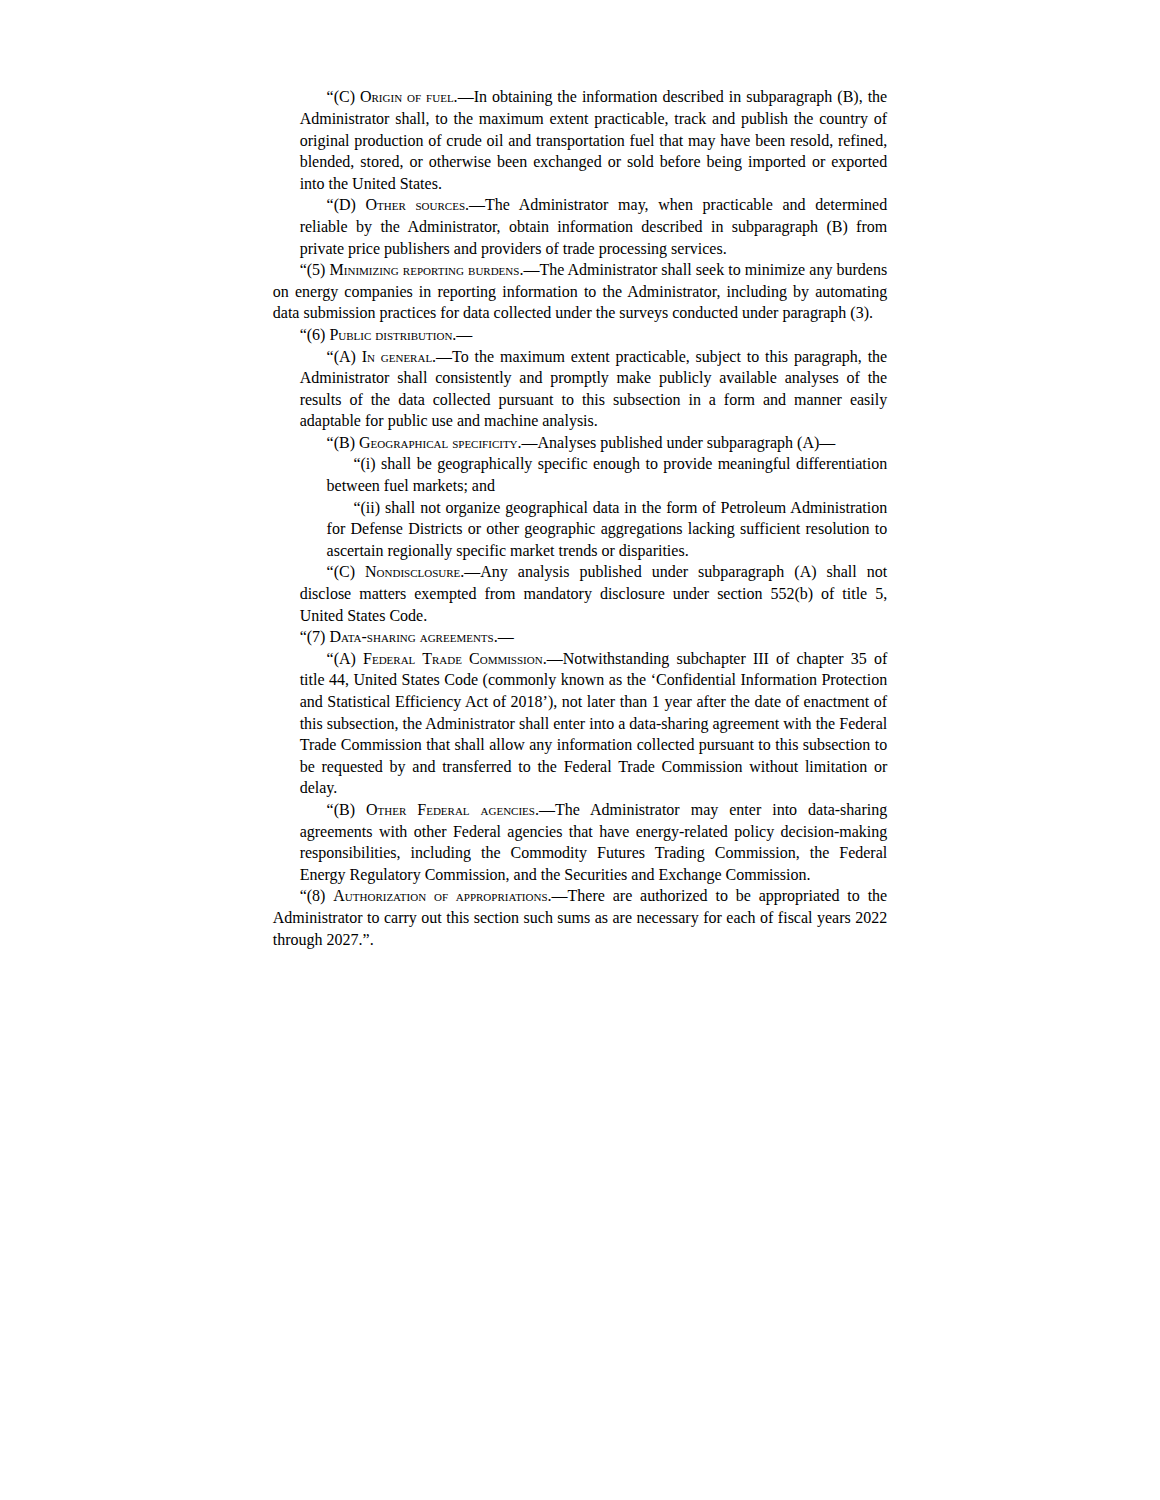“(C) Origin of fuel.—In obtaining the information described in subparagraph (B), the Administrator shall, to the maximum extent practicable, track and publish the country of original production of crude oil and transportation fuel that may have been resold, refined, blended, stored, or otherwise been exchanged or sold before being imported or exported into the United States.
“(D) Other sources.—The Administrator may, when practicable and determined reliable by the Administrator, obtain information described in subparagraph (B) from private price publishers and providers of trade processing services.
“(5) Minimizing reporting burdens.—The Administrator shall seek to minimize any burdens on energy companies in reporting information to the Administrator, including by automating data submission practices for data collected under the surveys conducted under paragraph (3).
“(6) Public distribution.—
“(A) In general.—To the maximum extent practicable, subject to this paragraph, the Administrator shall consistently and promptly make publicly available analyses of the results of the data collected pursuant to this subsection in a form and manner easily adaptable for public use and machine analysis.
“(B) Geographical specificity.—Analyses published under subparagraph (A)—
“(i) shall be geographically specific enough to provide meaningful differentiation between fuel markets; and
“(ii) shall not organize geographical data in the form of Petroleum Administration for Defense Districts or other geographic aggregations lacking sufficient resolution to ascertain regionally specific market trends or disparities.
“(C) Nondisclosure.—Any analysis published under subparagraph (A) shall not disclose matters exempted from mandatory disclosure under section 552(b) of title 5, United States Code.
“(7) Data-sharing agreements.—
“(A) Federal Trade Commission.—Notwithstanding subchapter III of chapter 35 of title 44, United States Code (commonly known as the ‘Confidential Information Protection and Statistical Efficiency Act of 2018’), not later than 1 year after the date of enactment of this subsection, the Administrator shall enter into a data-sharing agreement with the Federal Trade Commission that shall allow any information collected pursuant to this subsection to be requested by and transferred to the Federal Trade Commission without limitation or delay.
“(B) Other Federal agencies.—The Administrator may enter into data-sharing agreements with other Federal agencies that have energy-related policy decision-making responsibilities, including the Commodity Futures Trading Commission, the Federal Energy Regulatory Commission, and the Securities and Exchange Commission.
“(8) Authorization of appropriations.—There are authorized to be appropriated to the Administrator to carry out this section such sums as are necessary for each of fiscal years 2022 through 2027.”.